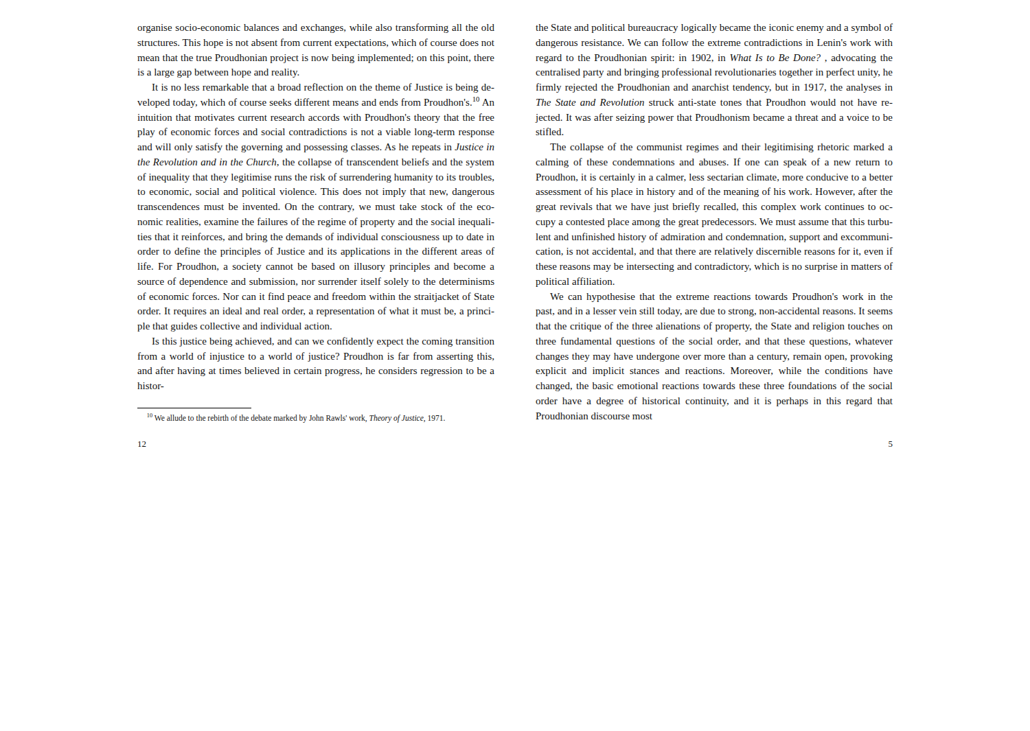organise socio-economic balances and exchanges, while also transforming all the old structures. This hope is not absent from current expectations, which of course does not mean that the true Proudhonian project is now being implemented; on this point, there is a large gap between hope and reality.
It is no less remarkable that a broad reflection on the theme of Justice is being developed today, which of course seeks different means and ends from Proudhon's.10 An intuition that motivates current research accords with Proudhon's theory that the free play of economic forces and social contradictions is not a viable long-term response and will only satisfy the governing and possessing classes. As he repeats in Justice in the Revolution and in the Church, the collapse of transcendent beliefs and the system of inequality that they legitimise runs the risk of surrendering humanity to its troubles, to economic, social and political violence. This does not imply that new, dangerous transcendences must be invented. On the contrary, we must take stock of the economic realities, examine the failures of the regime of property and the social inequalities that it reinforces, and bring the demands of individual consciousness up to date in order to define the principles of Justice and its applications in the different areas of life. For Proudhon, a society cannot be based on illusory principles and become a source of dependence and submission, nor surrender itself solely to the determinisms of economic forces. Nor can it find peace and freedom within the straitjacket of State order. It requires an ideal and real order, a representation of what it must be, a principle that guides collective and individual action.
Is this justice being achieved, and can we confidently expect the coming transition from a world of injustice to a world of justice? Proudhon is far from asserting this, and after having at times believed in certain progress, he considers regression to be a histor-
10 We allude to the rebirth of the debate marked by John Rawls' work, Theory of Justice, 1971.
12
the State and political bureaucracy logically became the iconic enemy and a symbol of dangerous resistance. We can follow the extreme contradictions in Lenin's work with regard to the Proudhonian spirit: in 1902, in What Is to Be Done? , advocating the centralised party and bringing professional revolutionaries together in perfect unity, he firmly rejected the Proudhonian and anarchist tendency, but in 1917, the analyses in The State and Revolution struck anti-state tones that Proudhon would not have rejected. It was after seizing power that Proudhonism became a threat and a voice to be stifled.
The collapse of the communist regimes and their legitimising rhetoric marked a calming of these condemnations and abuses. If one can speak of a new return to Proudhon, it is certainly in a calmer, less sectarian climate, more conducive to a better assessment of his place in history and of the meaning of his work. However, after the great revivals that we have just briefly recalled, this complex work continues to occupy a contested place among the great predecessors. We must assume that this turbulent and unfinished history of admiration and condemnation, support and excommunication, is not accidental, and that there are relatively discernible reasons for it, even if these reasons may be intersecting and contradictory, which is no surprise in matters of political affiliation.
We can hypothesise that the extreme reactions towards Proudhon's work in the past, and in a lesser vein still today, are due to strong, non-accidental reasons. It seems that the critique of the three alienations of property, the State and religion touches on three fundamental questions of the social order, and that these questions, whatever changes they may have undergone over more than a century, remain open, provoking explicit and implicit stances and reactions. Moreover, while the conditions have changed, the basic emotional reactions towards these three foundations of the social order have a degree of historical continuity, and it is perhaps in this regard that Proudhonian discourse most
5